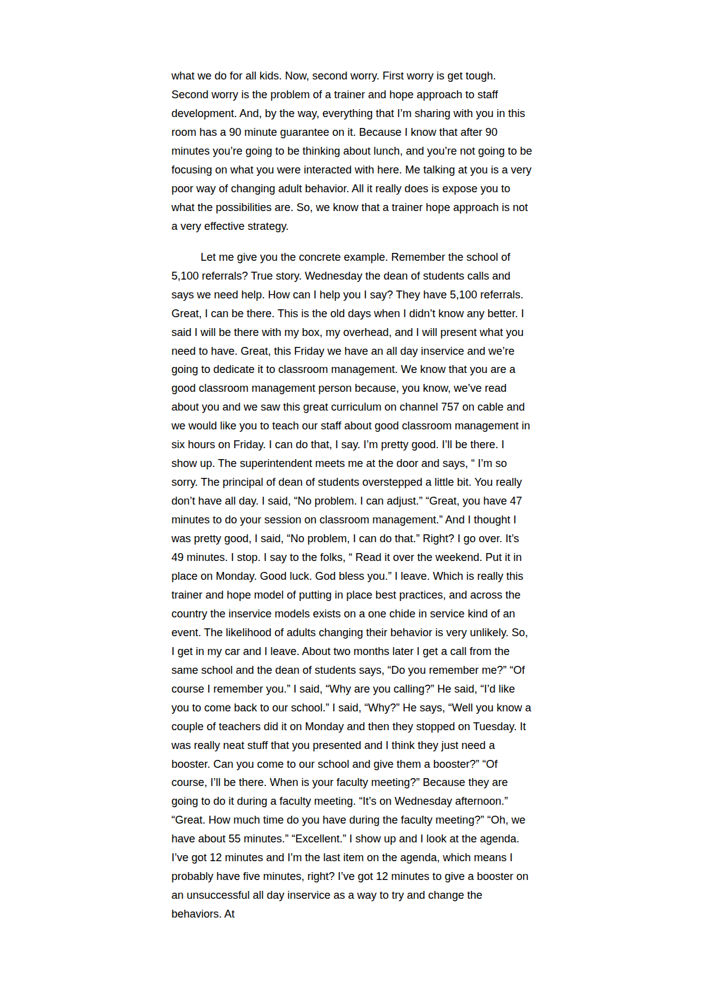what we do for all kids. Now, second worry. First worry is get tough. Second worry is the problem of a trainer and hope approach to staff development. And, by the way, everything that I’m sharing with you in this room has a 90 minute guarantee on it. Because I know that after 90 minutes you’re going to be thinking about lunch, and you’re not going to be focusing on what you were interacted with here. Me talking at you is a very poor way of changing adult behavior. All it really does is expose you to what the possibilities are. So, we know that a trainer hope approach is not a very effective strategy.
Let me give you the concrete example. Remember the school of 5,100 referrals? True story. Wednesday the dean of students calls and says we need help. How can I help you I say? They have 5,100 referrals. Great, I can be there. This is the old days when I didn’t know any better. I said I will be there with my box, my overhead, and I will present what you need to have. Great, this Friday we have an all day inservice and we’re going to dedicate it to classroom management. We know that you are a good classroom management person because, you know, we’ve read about you and we saw this great curriculum on channel 757 on cable and we would like you to teach our staff about good classroom management in six hours on Friday. I can do that, I say. I’m pretty good. I’ll be there. I show up. The superintendent meets me at the door and says, “ I’m so sorry. The principal of dean of students overstepped a little bit. You really don’t have all day. I said, “No problem. I can adjust.” “Great, you have 47 minutes to do your session on classroom management.” And I thought I was pretty good, I said, “No problem, I can do that.” Right? I go over. It’s 49 minutes. I stop. I say to the folks, “ Read it over the weekend. Put it in place on Monday. Good luck. God bless you.” I leave. Which is really this trainer and hope model of putting in place best practices, and across the country the inservice models exists on a one chide in service kind of an event. The likelihood of adults changing their behavior is very unlikely. So, I get in my car and I leave. About two months later I get a call from the same school and the dean of students says, “Do you remember me?” “Of course I remember you.” I said, “Why are you calling?” He said, “I’d like you to come back to our school.” I said, “Why?” He says, “Well you know a couple of teachers did it on Monday and then they stopped on Tuesday. It was really neat stuff that you presented and I think they just need a booster. Can you come to our school and give them a booster?” “Of course, I’ll be there. When is your faculty meeting?” Because they are going to do it during a faculty meeting. “It’s on Wednesday afternoon.” “Great. How much time do you have during the faculty meeting?” “Oh, we have about 55 minutes.” “Excellent.” I show up and I look at the agenda. I’ve got 12 minutes and I’m the last item on the agenda, which means I probably have five minutes, right? I’ve got 12 minutes to give a booster on an unsuccessful all day inservice as a way to try and change the behaviors. At